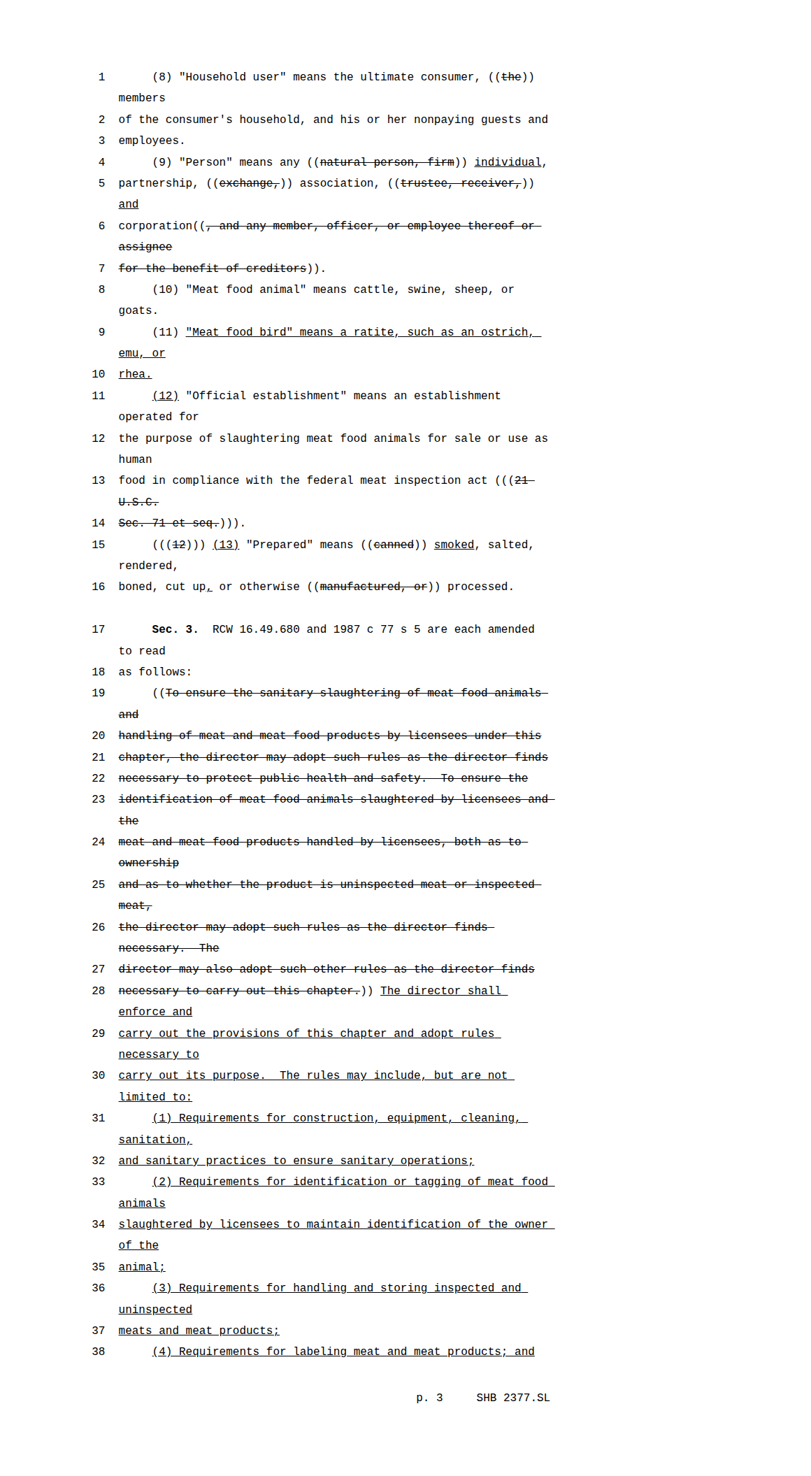1 (8) "Household user" means the ultimate consumer, ((the)) members
2 of the consumer's household, and his or her nonpaying guests and
3 employees.
4 (9) "Person" means any ((natural person, firm)) individual,
5 partnership, ((exchange,)) association, ((trustee, receiver,)) and
6 corporation((, and any member, officer, or employee thereof or assignee
7 for the benefit of creditors)).
8 (10) "Meat food animal" means cattle, swine, sheep, or goats.
9 (11) "Meat food bird" means a ratite, such as an ostrich, emu, or
10 rhea.
11 (12) "Official establishment" means an establishment operated for
12 the purpose of slaughtering meat food animals for sale or use as human
13 food in compliance with the federal meat inspection act (((21 U.S.C.
14 Sec. 71 et seq.))).
15 (((12))) (13) "Prepared" means ((canned)) smoked, salted, rendered,
16 boned, cut up, or otherwise ((manufactured, or)) processed.
17 Sec. 3. RCW 16.49.680 and 1987 c 77 s 5 are each amended to read
18 as follows:
19 ((To ensure the sanitary slaughtering of meat food animals and
20 handling of meat and meat food products by licensees under this
21 chapter, the director may adopt such rules as the director finds
22 necessary to protect public health and safety. To ensure the
23 identification of meat food animals slaughtered by licensees and the
24 meat and meat food products handled by licensees, both as to ownership
25 and as to whether the product is uninspected meat or inspected meat,
26 the director may adopt such rules as the director finds necessary. The
27 director may also adopt such other rules as the director finds
28 necessary to carry out this chapter.)) The director shall enforce and
29 carry out the provisions of this chapter and adopt rules necessary to
30 carry out its purpose. The rules may include, but are not limited to:
31 (1) Requirements for construction, equipment, cleaning, sanitation,
32 and sanitary practices to ensure sanitary operations;
33 (2) Requirements for identification or tagging of meat food animals
34 slaughtered by licensees to maintain identification of the owner of the
35 animal;
36 (3) Requirements for handling and storing inspected and uninspected
37 meats and meat products;
38 (4) Requirements for labeling meat and meat products; and
p. 3 SHB 2377.SL